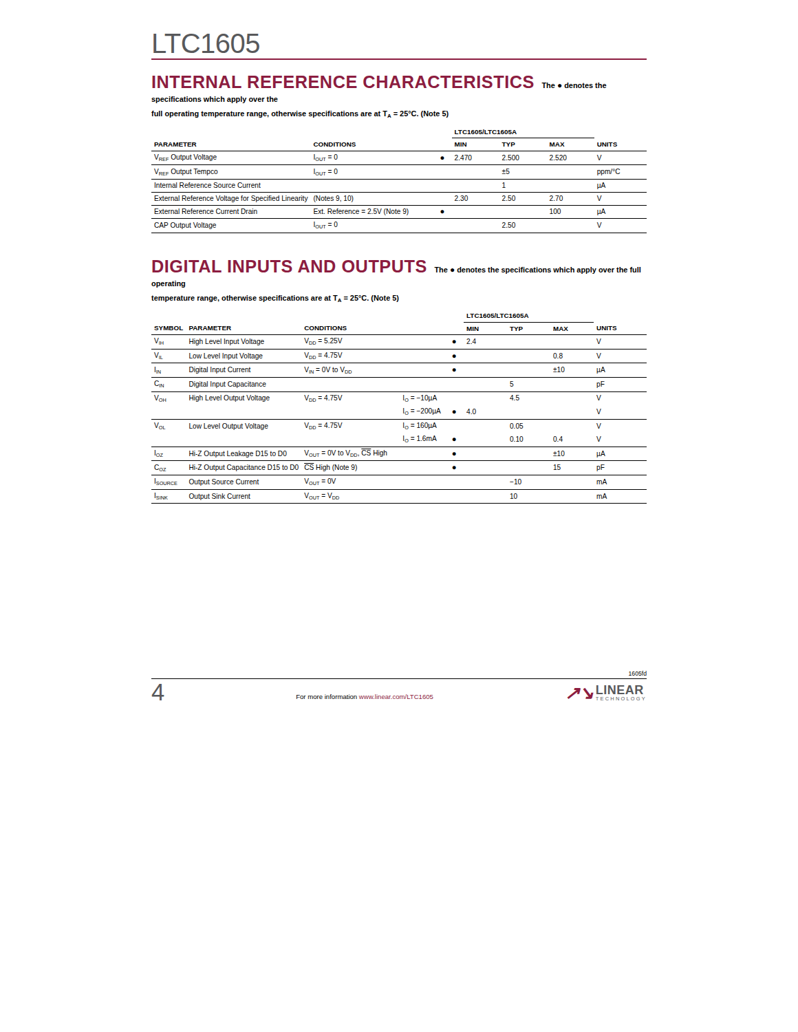LTC1605
Internal Reference Characteristics The ● denotes the specifications which apply over the
full operating temperature range, otherwise specifications are at TA = 25°C. (Note 5)
| | | | LTC1605/LTC1605A | |
| --- | --- | --- | --- | --- |
| PARAMETER | CONDITIONS | | MIN | TYP | MAX | UNITS |
| V REF Output Voltage | I OUT = 0 | ● | 2.470 | 2.500 | 2.520 | V |
| V REF Output Tempco | I OUT = 0 | | | ±5 | | ppm/°C |
| Internal Reference Source Current | | | | 1 | | µA |
| External Reference Voltage for Specified Linearity | (Notes 9, 10) | | 2.30 | 2.50 | 2.70 | V |
| External Reference Current Drain | Ext. Reference = 2.5V (Note 9) | ● | | | 100 | µA |
| CAP Output Voltage | I OUT = 0 | | | 2.50 | | V |
Digital Inputs and Outputs The ● denotes the specifications which apply over the full operating
temperature range, otherwise specifications are at TA = 25°C. (Note 5)
| | | | | | LTC1605/LTC1605A | |
| --- | --- | --- | --- | --- | --- | --- |
| SYMBOL | PARAMETER | CONDITIONS | | | MIN | TYP | MAX | UNITS |
| V IH | High Level Input Voltage | V DD = 5.25V | | ● | 2.4 | | | V |
| V IL | Low Level Input Voltage | V DD = 4.75V | | ● | | | 0.8 | V |
| I IN | Digital Input Current | V IN = 0V to V DD | | ● | | | ±10 | µA |
| C IN | Digital Input Capacitance | | | | | 5 | | pF |
| V OH | High Level Output Voltage | V DD = 4.75V | I O = −10µA | | | 4.5 | | V |
| | | | I O = −200µA | ● | 4.0 | | | V |
| V OL | Low Level Output Voltage | V DD = 4.75V | I O = 160µA | | | 0.05 | | V |
| | | | I O = 1.6mA | ● | | 0.10 | 0.4 | V |
| I OZ | Hi-Z Output Leakage D15 to D0 | V OUT = 0V to V DD , CS High | | ● | | | ±10 | µA |
| C OZ | Hi-Z Output Capacitance D15 to D0 | CS High (Note 9) | | ● | | | 15 | pF |
| I SOURCE | Output Source Current | V OUT = 0V | | | | −10 | | mA |
| I SINK | Output Sink Current | V OUT = V DD | | | | 10 | | mA |
1605fd
4
For more information www.linear.com/LTC1605
↗↘ LINEAR TECHNOLOGY